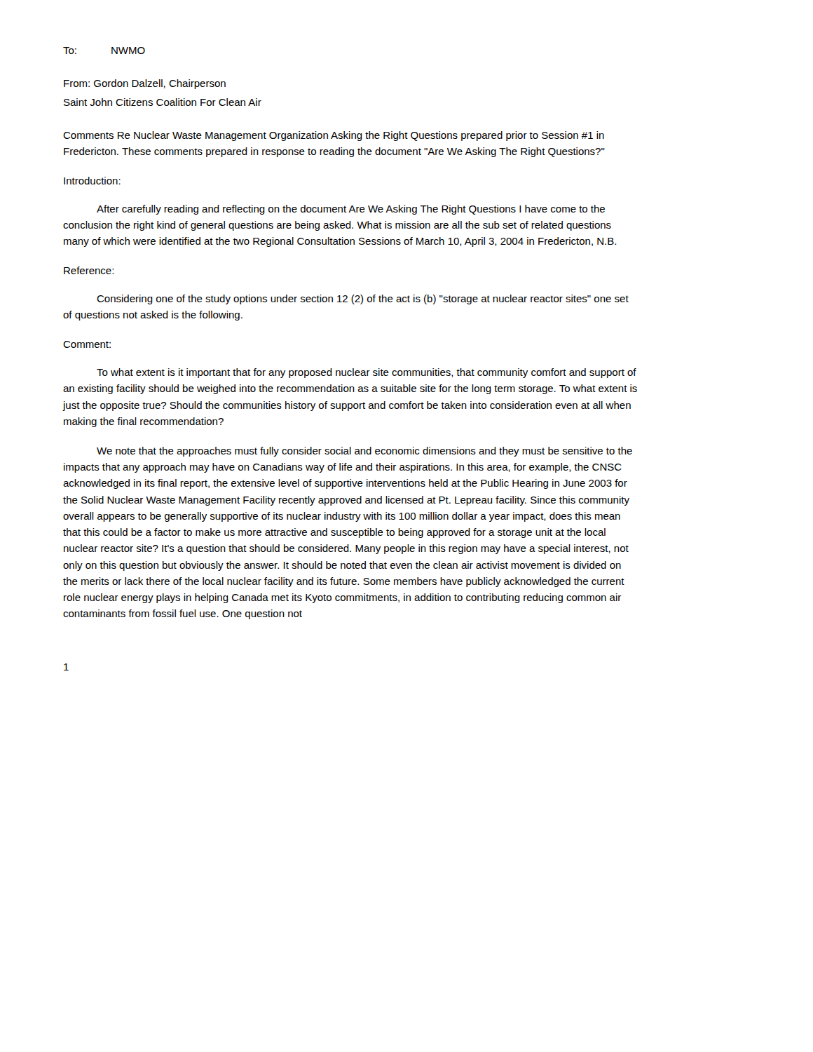To: NWMO
From: Gordon Dalzell, Chairperson
Saint John Citizens Coalition For Clean Air
Comments Re Nuclear Waste Management Organization Asking the Right Questions prepared prior to Session #1 in Fredericton. These comments prepared in response to reading the document "Are We Asking The Right Questions?"
Introduction:
After carefully reading and reflecting on the document Are We Asking The Right Questions I have come to the conclusion the right kind of general questions are being asked. What is mission are all the sub set of related questions many of which were identified at the two Regional Consultation Sessions of March 10, April 3, 2004 in Fredericton, N.B.
Reference:
Considering one of the study options under section 12 (2) of the act is (b) "storage at nuclear reactor sites" one set of questions not asked is the following.
Comment:
To what extent is it important that for any proposed nuclear site communities, that community comfort and support of an existing facility should be weighed into the recommendation as a suitable site for the long term storage. To what extent is just the opposite true? Should the communities history of support and comfort be taken into consideration even at all when making the final recommendation?
We note that the approaches must fully consider social and economic dimensions and they must be sensitive to the impacts that any approach may have on Canadians way of life and their aspirations. In this area, for example, the CNSC acknowledged in its final report, the extensive level of supportive interventions held at the Public Hearing in June 2003 for the Solid Nuclear Waste Management Facility recently approved and licensed at Pt. Lepreau facility. Since this community overall appears to be generally supportive of its nuclear industry with its 100 million dollar a year impact, does this mean that this could be a factor to make us more attractive and susceptible to being approved for a storage unit at the local nuclear reactor site? It's a question that should be considered. Many people in this region may have a special interest, not only on this question but obviously the answer. It should be noted that even the clean air activist movement is divided on the merits or lack there of the local nuclear facility and its future. Some members have publicly acknowledged the current role nuclear energy plays in helping Canada met its Kyoto commitments, in addition to contributing reducing common air contaminants from fossil fuel use. One question not
1